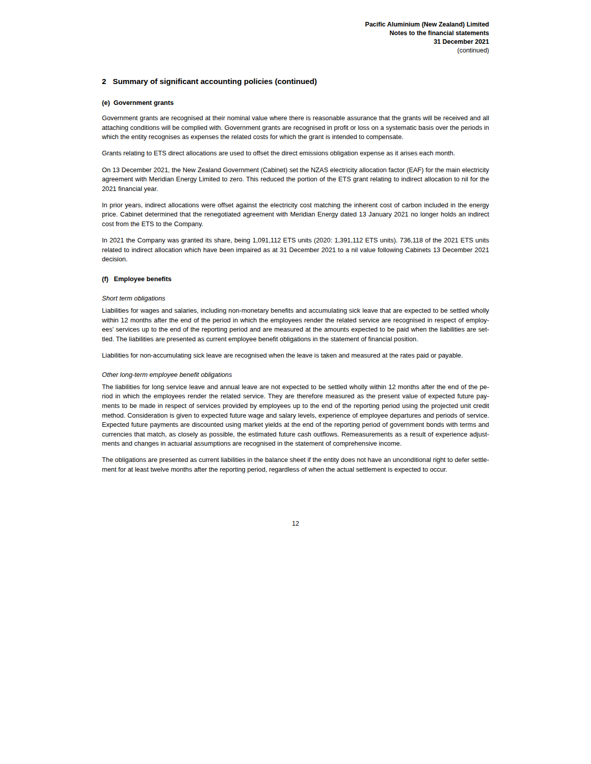Pacific Aluminium (New Zealand) Limited
Notes to the financial statements
31 December 2021
(continued)
2 Summary of significant accounting policies (continued)
(e) Government grants
Government grants are recognised at their nominal value where there is reasonable assurance that the grants will be received and all attaching conditions will be complied with. Government grants are recognised in profit or loss on a systematic basis over the periods in which the entity recognises as expenses the related costs for which the grant is intended to compensate.
Grants relating to ETS direct allocations are used to offset the direct emissions obligation expense as it arises each month.
On 13 December 2021, the New Zealand Government (Cabinet) set the NZAS electricity allocation factor (EAF) for the main electricity agreement with Meridian Energy Limited to zero. This reduced the portion of the ETS grant relating to indirect allocation to nil for the 2021 financial year.
In prior years, indirect allocations were offset against the electricity cost matching the inherent cost of carbon included in the energy price. Cabinet determined that the renegotiated agreement with Meridian Energy dated 13 January 2021 no longer holds an indirect cost from the ETS to the Company.
In 2021 the Company was granted its share, being 1,091,112 ETS units (2020: 1,391,112 ETS units). 736,118 of the 2021 ETS units related to indirect allocation which have been impaired as at 31 December 2021 to a nil value following Cabinets 13 December 2021 decision.
(f) Employee benefits
Short term obligations
Liabilities for wages and salaries, including non-monetary benefits and accumulating sick leave that are expected to be settled wholly within 12 months after the end of the period in which the employees render the related service are recognised in respect of employees' services up to the end of the reporting period and are measured at the amounts expected to be paid when the liabilities are settled. The liabilities are presented as current employee benefit obligations in the statement of financial position.
Liabilities for non-accumulating sick leave are recognised when the leave is taken and measured at the rates paid or payable.
Other long-term employee benefit obligations
The liabilities for long service leave and annual leave are not expected to be settled wholly within 12 months after the end of the period in which the employees render the related service. They are therefore measured as the present value of expected future payments to be made in respect of services provided by employees up to the end of the reporting period using the projected unit credit method. Consideration is given to expected future wage and salary levels, experience of employee departures and periods of service. Expected future payments are discounted using market yields at the end of the reporting period of government bonds with terms and currencies that match, as closely as possible, the estimated future cash outflows. Remeasurements as a result of experience adjustments and changes in actuarial assumptions are recognised in the statement of comprehensive income.
The obligations are presented as current liabilities in the balance sheet if the entity does not have an unconditional right to defer settlement for at least twelve months after the reporting period, regardless of when the actual settlement is expected to occur.
12